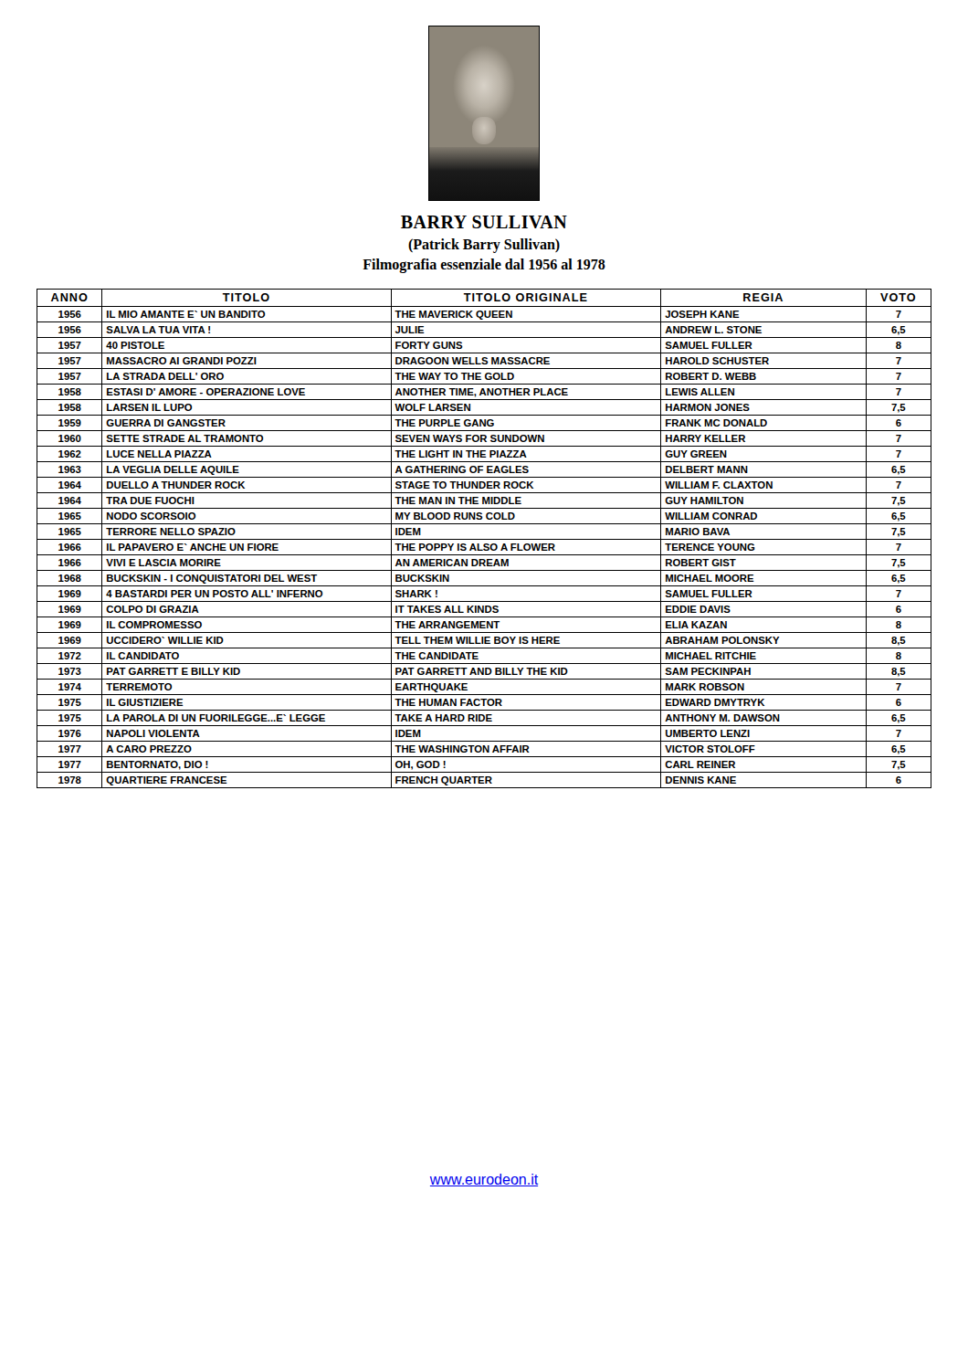BARRY SULLIVAN
(Patrick Barry Sullivan)
Filmografia essenziale dal 1956 al 1978
| ANNO | TITOLO | TITOLO ORIGINALE | REGIA | VOTO |
| --- | --- | --- | --- | --- |
| 1956 | IL MIO AMANTE E` UN BANDITO | THE MAVERICK QUEEN | JOSEPH KANE | 7 |
| 1956 | SALVA LA TUA VITA ! | JULIE | ANDREW L. STONE | 6,5 |
| 1957 | 40 PISTOLE | FORTY GUNS | SAMUEL FULLER | 8 |
| 1957 | MASSACRO AI GRANDI POZZI | DRAGOON WELLS MASSACRE | HAROLD SCHUSTER | 7 |
| 1957 | LA STRADA DELL' ORO | THE WAY TO THE GOLD | ROBERT D. WEBB | 7 |
| 1958 | ESTASI D' AMORE - OPERAZIONE LOVE | ANOTHER TIME, ANOTHER PLACE | LEWIS ALLEN | 7 |
| 1958 | LARSEN IL LUPO | WOLF LARSEN | HARMON JONES | 7,5 |
| 1959 | GUERRA DI GANGSTER | THE PURPLE GANG | FRANK MC DONALD | 6 |
| 1960 | SETTE STRADE AL TRAMONTO | SEVEN WAYS FOR SUNDOWN | HARRY KELLER | 7 |
| 1962 | LUCE NELLA PIAZZA | THE LIGHT IN THE PIAZZA | GUY GREEN | 7 |
| 1963 | LA VEGLIA DELLE AQUILE | A GATHERING OF EAGLES | DELBERT MANN | 6,5 |
| 1964 | DUELLO A THUNDER ROCK | STAGE TO THUNDER ROCK | WILLIAM F. CLAXTON | 7 |
| 1964 | TRA DUE FUOCHI | THE MAN IN THE MIDDLE | GUY HAMILTON | 7,5 |
| 1965 | NODO SCORSOIO | MY BLOOD RUNS COLD | WILLIAM CONRAD | 6,5 |
| 1965 | TERRORE NELLO SPAZIO | IDEM | MARIO BAVA | 7,5 |
| 1966 | IL PAPAVERO E` ANCHE UN FIORE | THE POPPY IS ALSO A FLOWER | TERENCE YOUNG | 7 |
| 1966 | VIVI E LASCIA MORIRE | AN AMERICAN DREAM | ROBERT GIST | 7,5 |
| 1968 | BUCKSKIN - I CONQUISTATORI DEL WEST | BUCKSKIN | MICHAEL MOORE | 6,5 |
| 1969 | 4 BASTARDI PER UN POSTO ALL' INFERNO | SHARK ! | SAMUEL FULLER | 7 |
| 1969 | COLPO DI GRAZIA | IT TAKES ALL KINDS | EDDIE DAVIS | 6 |
| 1969 | IL COMPROMESSO | THE ARRANGEMENT | ELIA KAZAN | 8 |
| 1969 | UCCIDERO` WILLIE KID | TELL THEM WILLIE BOY IS HERE | ABRAHAM POLONSKY | 8,5 |
| 1972 | IL CANDIDATO | THE CANDIDATE | MICHAEL RITCHIE | 8 |
| 1973 | PAT GARRETT E BILLY KID | PAT GARRETT AND BILLY THE KID | SAM PECKINPAH | 8,5 |
| 1974 | TERREMOTO | EARTHQUAKE | MARK ROBSON | 7 |
| 1975 | IL GIUSTIZIERE | THE HUMAN FACTOR | EDWARD DMYTRYK | 6 |
| 1975 | LA PAROLA DI UN FUORILEGGE...E` LEGGE | TAKE A HARD RIDE | ANTHONY M. DAWSON | 6,5 |
| 1976 | NAPOLI VIOLENTA | IDEM | UMBERTO LENZI | 7 |
| 1977 | A CARO PREZZO | THE WASHINGTON AFFAIR | VICTOR STOLOFF | 6,5 |
| 1977 | BENTORNATO, DIO ! | OH, GOD ! | CARL REINER | 7,5 |
| 1978 | QUARTIERE FRANCESE | FRENCH QUARTER | DENNIS KANE | 6 |
www.eurodeon.it